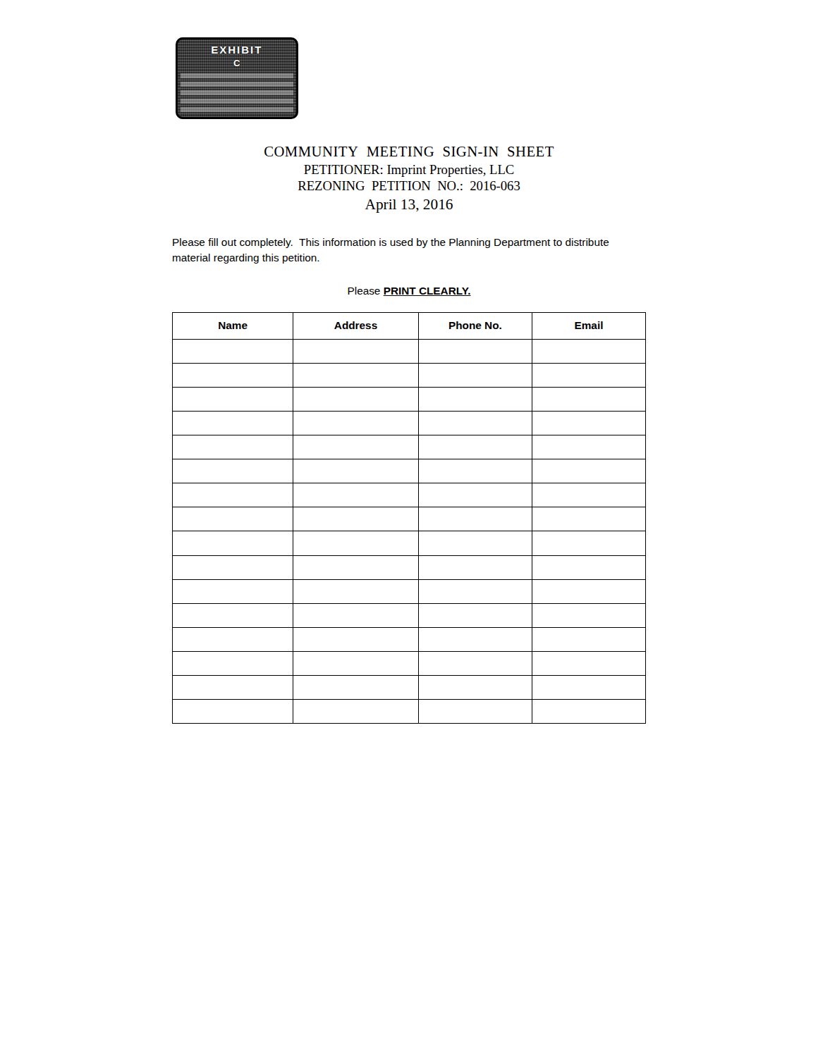EXHIBIT
C
COMMUNITY MEETING SIGN-IN SHEET
PETITIONER: Imprint Properties, LLC
REZONING PETITION NO.: 2016-063
April 13, 2016
Please fill out completely. This information is used by the Planning Department to distribute material regarding this petition.
Please PRINT CLEARLY.
| Name | Address | Phone No. | Email |
| --- | --- | --- | --- |